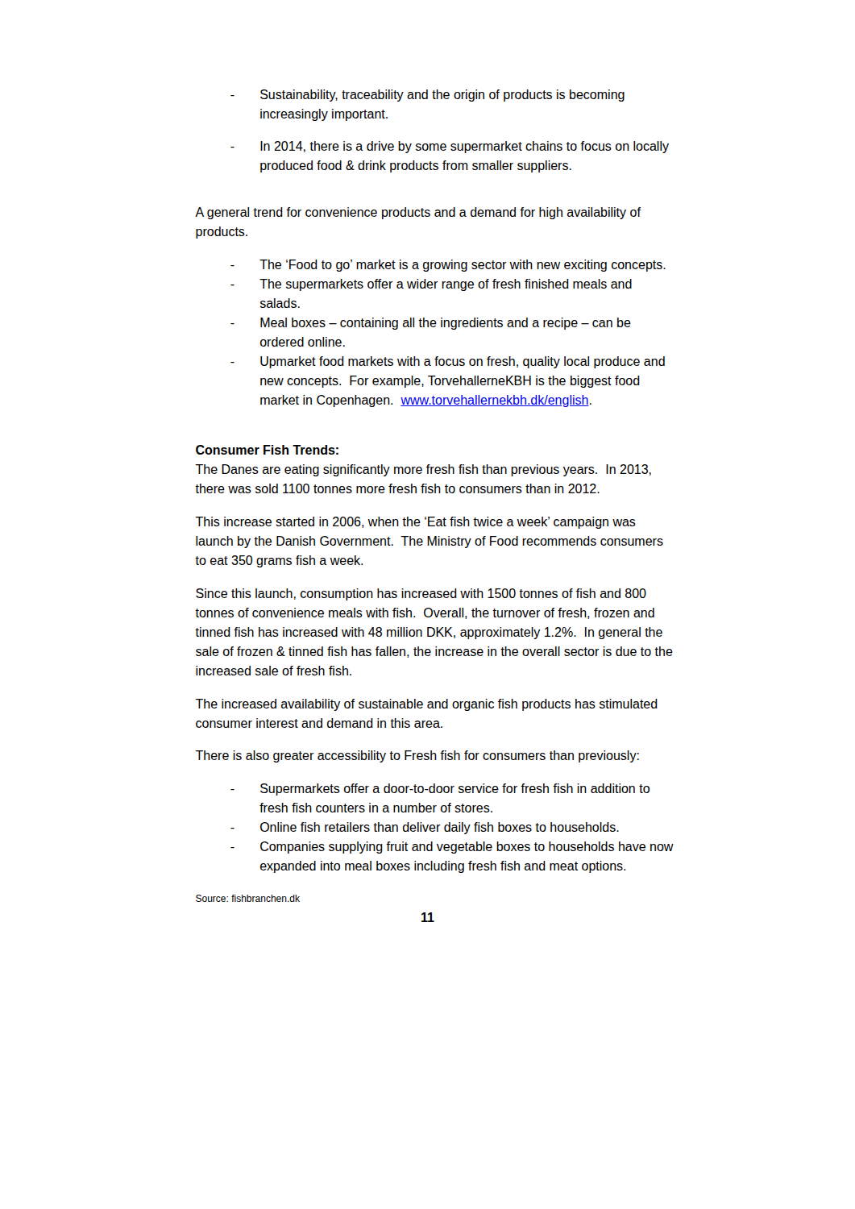Sustainability, traceability and the origin of products is becoming increasingly important.
In 2014, there is a drive by some supermarket chains to focus on locally produced food & drink products from smaller suppliers.
A general trend for convenience products and a demand for high availability of products.
The ‘Food to go’ market is a growing sector with new exciting concepts.
The supermarkets offer a wider range of fresh finished meals and salads.
Meal boxes – containing all the ingredients and a recipe – can be ordered online.
Upmarket food markets with a focus on fresh, quality local produce and new concepts. For example, TorvehallerneKBH is the biggest food market in Copenhagen. www.torvehallernekbh.dk/english.
Consumer Fish Trends:
The Danes are eating significantly more fresh fish than previous years. In 2013, there was sold 1100 tonnes more fresh fish to consumers than in 2012.
This increase started in 2006, when the ‘Eat fish twice a week’ campaign was launch by the Danish Government. The Ministry of Food recommends consumers to eat 350 grams fish a week.
Since this launch, consumption has increased with 1500 tonnes of fish and 800 tonnes of convenience meals with fish. Overall, the turnover of fresh, frozen and tinned fish has increased with 48 million DKK, approximately 1.2%. In general the sale of frozen & tinned fish has fallen, the increase in the overall sector is due to the increased sale of fresh fish.
The increased availability of sustainable and organic fish products has stimulated consumer interest and demand in this area.
There is also greater accessibility to Fresh fish for consumers than previously:
Supermarkets offer a door-to-door service for fresh fish in addition to fresh fish counters in a number of stores.
Online fish retailers than deliver daily fish boxes to households.
Companies supplying fruit and vegetable boxes to households have now expanded into meal boxes including fresh fish and meat options.
Source: fishbranchen.dk
11